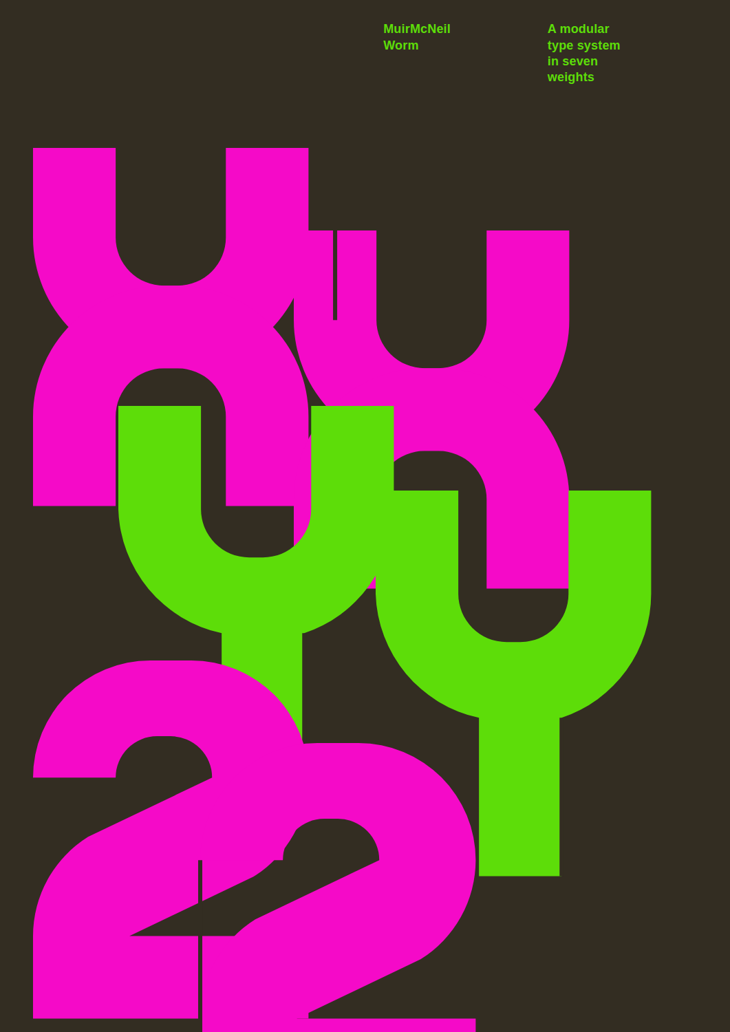MuirMcNeil
Worm
A modular
type system
in seven
weights